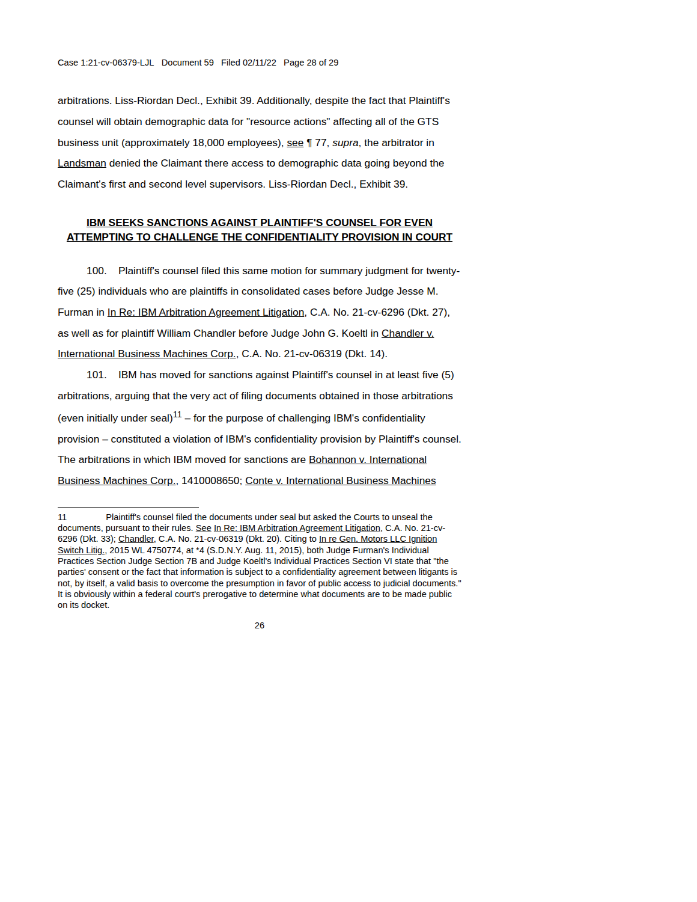Case 1:21-cv-06379-LJL Document 59 Filed 02/11/22 Page 28 of 29
arbitrations. Liss-Riordan Decl., Exhibit 39. Additionally, despite the fact that Plaintiff's counsel will obtain demographic data for "resource actions" affecting all of the GTS business unit (approximately 18,000 employees), see ¶ 77, supra, the arbitrator in Landsman denied the Claimant there access to demographic data going beyond the Claimant's first and second level supervisors. Liss-Riordan Decl., Exhibit 39.
IBM SEEKS SANCTIONS AGAINST PLAINTIFF'S COUNSEL FOR EVEN ATTEMPTING TO CHALLENGE THE CONFIDENTIALITY PROVISION IN COURT
100. Plaintiff's counsel filed this same motion for summary judgment for twenty-five (25) individuals who are plaintiffs in consolidated cases before Judge Jesse M. Furman in In Re: IBM Arbitration Agreement Litigation, C.A. No. 21-cv-6296 (Dkt. 27), as well as for plaintiff William Chandler before Judge John G. Koeltl in Chandler v. International Business Machines Corp., C.A. No. 21-cv-06319 (Dkt. 14).
101. IBM has moved for sanctions against Plaintiff's counsel in at least five (5) arbitrations, arguing that the very act of filing documents obtained in those arbitrations (even initially under seal)11 – for the purpose of challenging IBM's confidentiality provision – constituted a violation of IBM's confidentiality provision by Plaintiff's counsel. The arbitrations in which IBM moved for sanctions are Bohannon v. International Business Machines Corp., 1410008650; Conte v. International Business Machines
11 Plaintiff's counsel filed the documents under seal but asked the Courts to unseal the documents, pursuant to their rules. See In Re: IBM Arbitration Agreement Litigation, C.A. No. 21-cv-6296 (Dkt. 33); Chandler, C.A. No. 21-cv-06319 (Dkt. 20). Citing to In re Gen. Motors LLC Ignition Switch Litig., 2015 WL 4750774, at *4 (S.D.N.Y. Aug. 11, 2015), both Judge Furman's Individual Practices Section Judge Section 7B and Judge Koeltl's Individual Practices Section VI state that "the parties' consent or the fact that information is subject to a confidentiality agreement between litigants is not, by itself, a valid basis to overcome the presumption in favor of public access to judicial documents." It is obviously within a federal court's prerogative to determine what documents are to be made public on its docket.
26